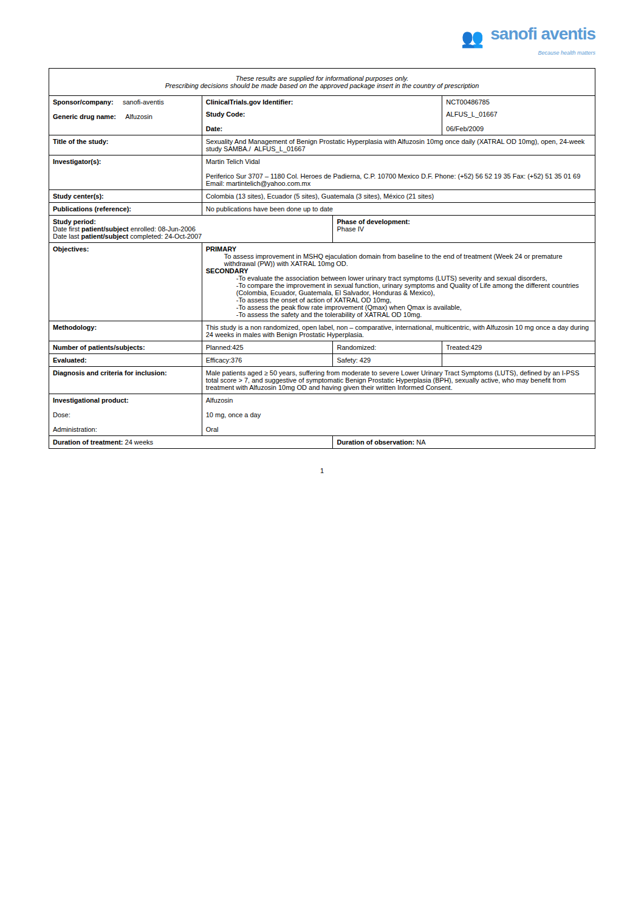👥 sanofi aventis
Because health matters
| These results are supplied for informational purposes only. Prescribing decisions should be made based on the approved package insert in the country of prescription |
| Sponsor/company: sanofi-aventis Generic drug name: Alfuzosin | ClinicalTrials.gov Identifier: | NCT00486785 |
| Study Code: Date: | ALFUS_L_01667 06/Feb/2009 |
| Title of the study: | Sexuality And Management of Benign Prostatic Hyperplasia with Alfuzosin 10mg once daily (XATRAL OD 10mg), open, 24-week study SAMBA./ ALFUS_L_01667 |
| Investigator(s): | Martin Telich Vidal Periferico Sur 3707 – 1180 Col. Heroes de Padierna, C.P. 10700 Mexico D.F. Phone: (+52) 56 52 19 35 Fax: (+52) 51 35 01 69 Email: martintelich@yahoo.com.mx |
| Study center(s): | Colombia (13 sites), Ecuador (5 sites), Guatemala (3 sites), México (21 sites) |
| Publications (reference): | No publications have been done up to date |
| Study period: Date first patient/subject enrolled: 08-Jun-2006 Date last patient/subject completed: 24-Oct-2007 | Phase of development: Phase IV |
| Objectives: | PRIMARY To assess improvement in MSHQ ejaculation domain from baseline to the end of treatment (Week 24 or premature withdrawal (PW)) with XATRAL 10mg OD. SECONDARY -To evaluate the association between lower urinary tract symptoms (LUTS) severity and sexual disorders, -To compare the improvement in sexual function, urinary symptoms and Quality of Life among the different countries (Colombia, Ecuador, Guatemala, El Salvador, Honduras & Mexico), -To assess the onset of action of XATRAL OD 10mg, -To assess the peak flow rate improvement (Qmax) when Qmax is available, -To assess the safety and the tolerability of XATRAL OD 10mg. |
| Methodology: | This study is a non randomized, open label, non – comparative, international, multicentric, with Alfuzosin 10 mg once a day during 24 weeks in males with Benign Prostatic Hyperplasia. |
| Number of patients/subjects: | Planned:425 | Randomized: | Treated:429 |
| Evaluated: | Efficacy:376 | Safety: 429 | |
| Diagnosis and criteria for inclusion: | Male patients aged ≥ 50 years, suffering from moderate to severe Lower Urinary Tract Symptoms (LUTS), defined by an I-PSS total score > 7, and suggestive of symptomatic Benign Prostatic Hyperplasia (BPH), sexually active, who may benefit from treatment with Alfuzosin 10mg OD and having given their written Informed Consent. |
| Investigational product: Dose: Administration: | Alfuzosin 10 mg, once a day Oral |
| Duration of treatment: 24 weeks | Duration of observation: NA |
1